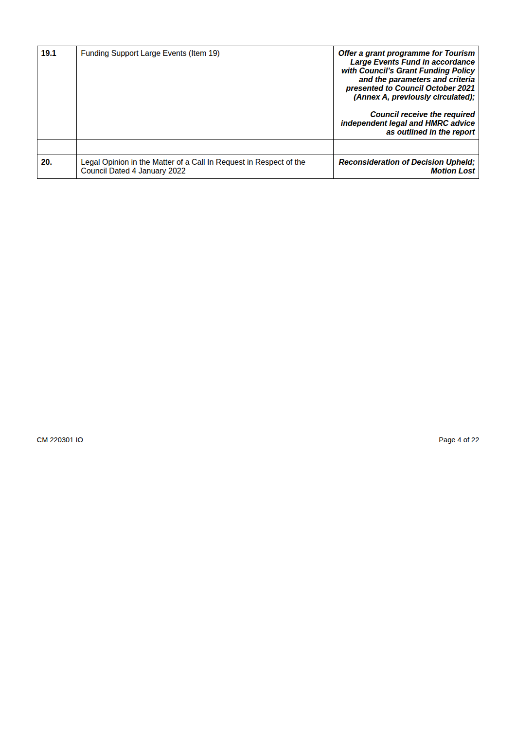| 19.1 | Funding Support Large Events (Item 19) | Offer a grant programme for Tourism Large Events Fund in accordance with Council’s Grant Funding Policy and the parameters and criteria presented to Council October 2021 (Annex A, previously circulated); Council receive the required independent legal and HMRC advice as outlined in the report |
| 20. | Legal Opinion in the Matter of a Call In Request in Respect of the Council Dated 4 January 2022 | Reconsideration of Decision Upheld; Motion Lost |
CM 220301 IO Page 4 of 22